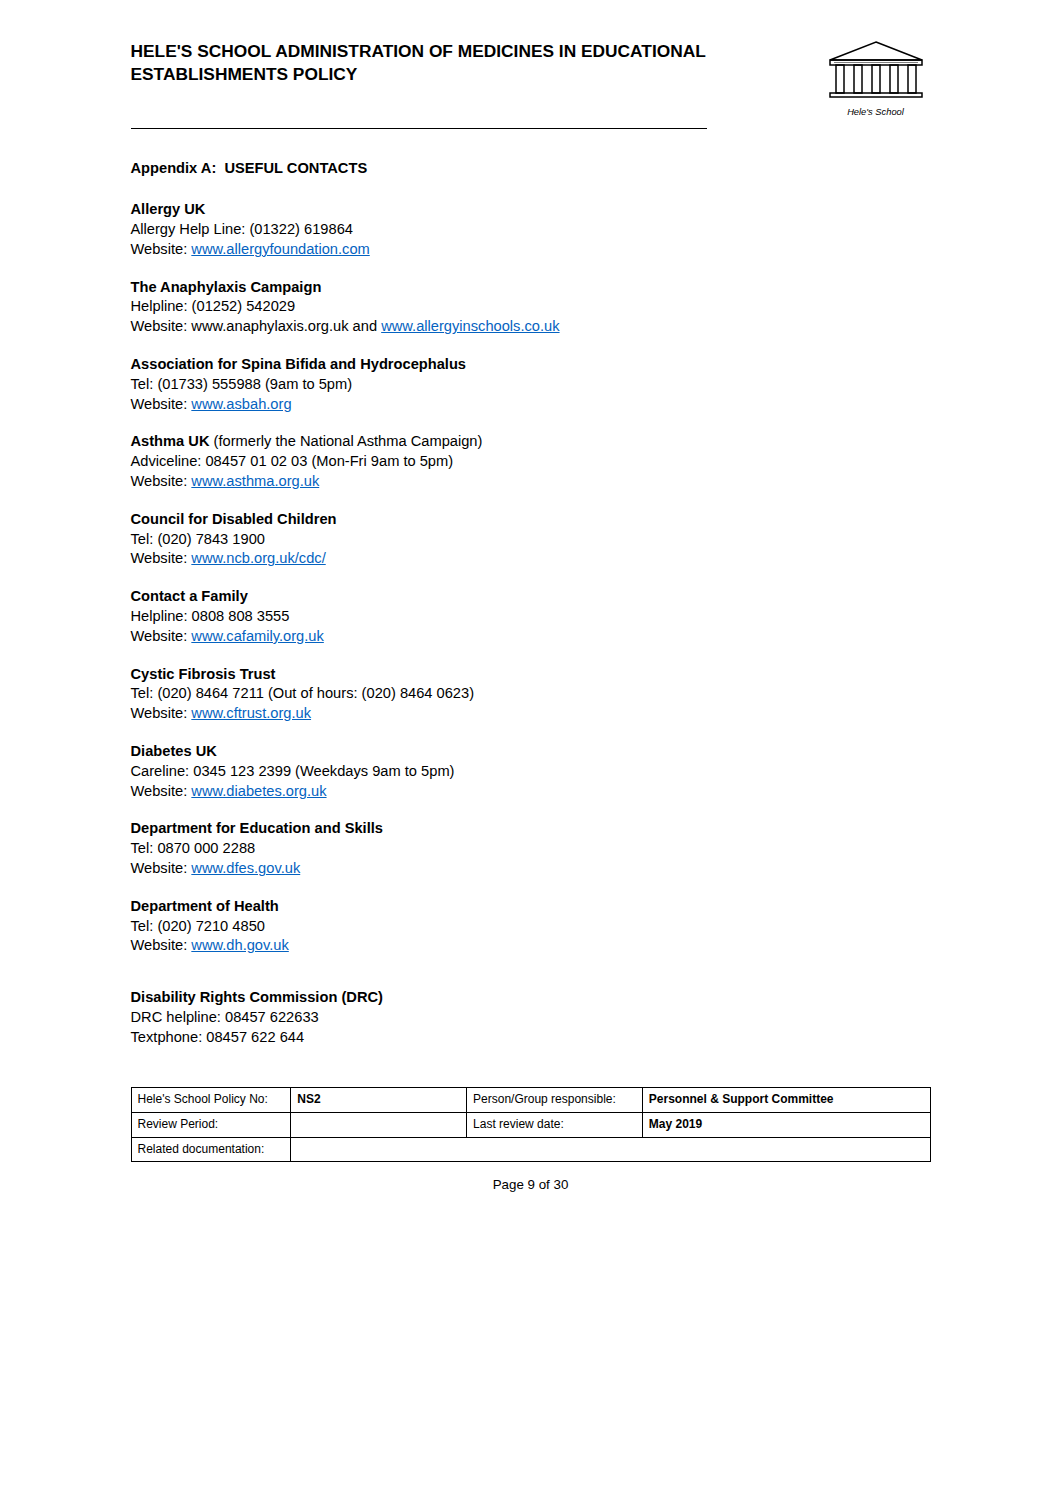Hele's School Administration of Medicines in Educational Establishments Policy
Hele's School
Appendix A: USEFUL CONTACTS
Allergy UK
Allergy Help Line: (01322) 619864
Website: www.allergyfoundation.com
The Anaphylaxis Campaign
Helpline: (01252) 542029
Website: www.anaphylaxis.org.uk and www.allergyinschools.co.uk
Association for Spina Bifida and Hydrocephalus
Tel: (01733) 555988 (9am to 5pm)
Website: www.asbah.org
Asthma UK (formerly the National Asthma Campaign)
Adviceline: 08457 01 02 03 (Mon-Fri 9am to 5pm)
Website: www.asthma.org.uk
Council for Disabled Children
Tel: (020) 7843 1900
Website: www.ncb.org.uk/cdc/
Contact a Family
Helpline: 0808 808 3555
Website: www.cafamily.org.uk
Cystic Fibrosis Trust
Tel: (020) 8464 7211 (Out of hours: (020) 8464 0623)
Website: www.cftrust.org.uk
Diabetes UK
Careline: 0345 123 2399 (Weekdays 9am to 5pm)
Website: www.diabetes.org.uk
Department for Education and Skills
Tel: 0870 000 2288
Website: www.dfes.gov.uk
Department of Health
Tel: (020) 7210 4850
Website: www.dh.gov.uk
Disability Rights Commission (DRC)
DRC helpline: 08457 622633
Textphone: 08457 622 644
| Hele's School Policy No: | NS2 | Person/Group responsible: | Personnel & Support Committee |
| Review Period: | | Last review date: | May 2019 |
| Related documentation: | |
Page 9 of 30